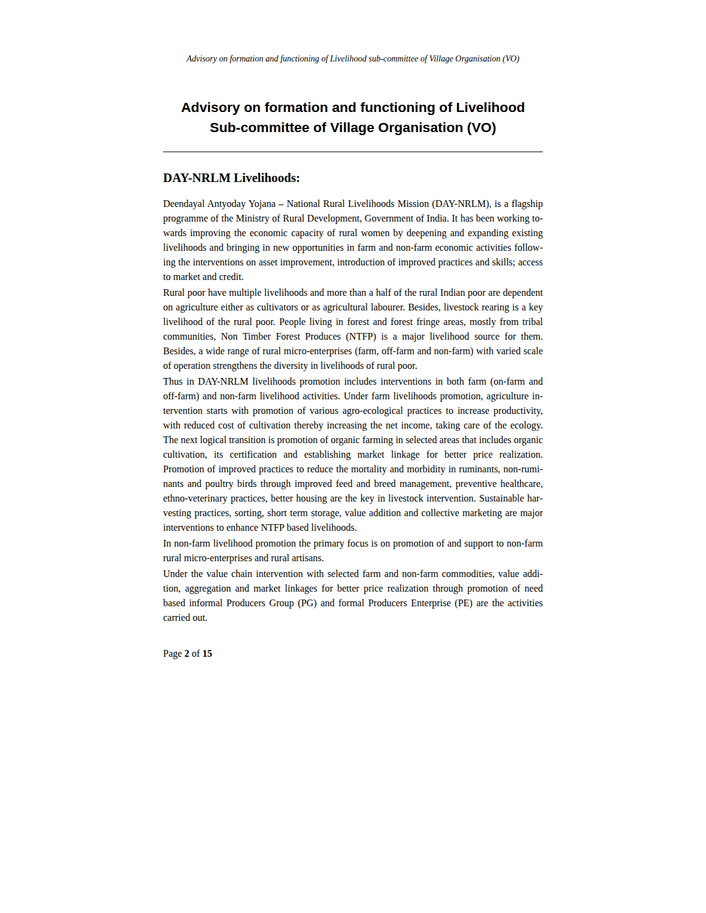Advisory on formation and functioning of Livelihood sub-committee of Village Organisation (VO)
Advisory on formation and functioning of Livelihood Sub-committee of Village Organisation (VO)
DAY-NRLM Livelihoods:
Deendayal Antyoday Yojana – National Rural Livelihoods Mission (DAY-NRLM), is a flagship programme of the Ministry of Rural Development, Government of India. It has been working towards improving the economic capacity of rural women by deepening and expanding existing livelihoods and bringing in new opportunities in farm and non-farm economic activities following the interventions on asset improvement, introduction of improved practices and skills; access to market and credit.
Rural poor have multiple livelihoods and more than a half of the rural Indian poor are dependent on agriculture either as cultivators or as agricultural labourer. Besides, livestock rearing is a key livelihood of the rural poor. People living in forest and forest fringe areas, mostly from tribal communities, Non Timber Forest Produces (NTFP) is a major livelihood source for them. Besides, a wide range of rural micro-enterprises (farm, off-farm and non-farm) with varied scale of operation strengthens the diversity in livelihoods of rural poor.
Thus in DAY-NRLM livelihoods promotion includes interventions in both farm (on-farm and off-farm) and non-farm livelihood activities. Under farm livelihoods promotion, agriculture intervention starts with promotion of various agro-ecological practices to increase productivity, with reduced cost of cultivation thereby increasing the net income, taking care of the ecology. The next logical transition is promotion of organic farming in selected areas that includes organic cultivation, its certification and establishing market linkage for better price realization. Promotion of improved practices to reduce the mortality and morbidity in ruminants, non-ruminants and poultry birds through improved feed and breed management, preventive healthcare, ethno-veterinary practices, better housing are the key in livestock intervention. Sustainable harvesting practices, sorting, short term storage, value addition and collective marketing are major interventions to enhance NTFP based livelihoods.
In non-farm livelihood promotion the primary focus is on promotion of and support to non-farm rural micro-enterprises and rural artisans.
Under the value chain intervention with selected farm and non-farm commodities, value addition, aggregation and market linkages for better price realization through promotion of need based informal Producers Group (PG) and formal Producers Enterprise (PE) are the activities carried out.
Page 2 of 15